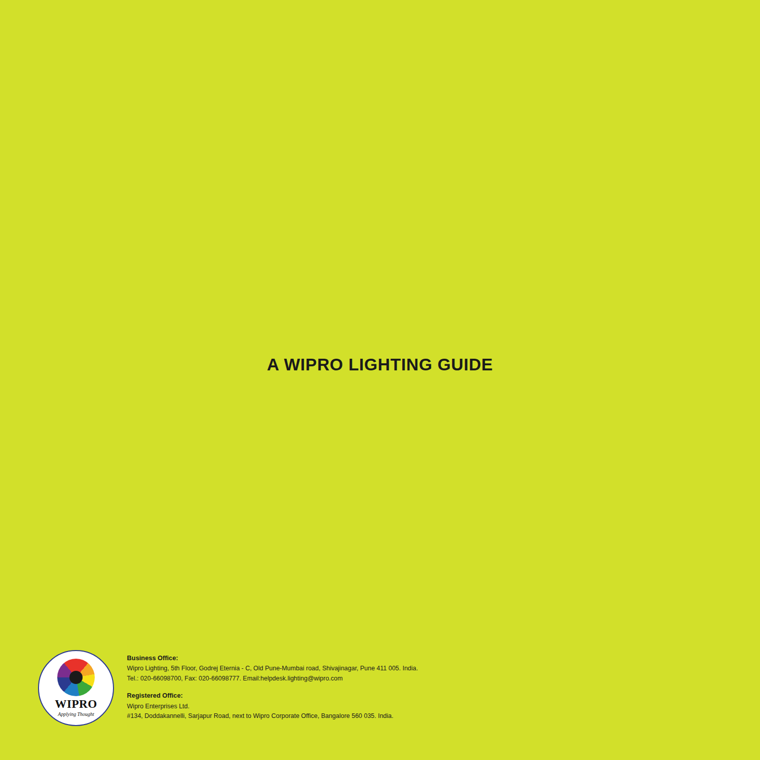A WIPRO LIGHTING GUIDE
WIPRO
Applying Thought
Business Office:
Wipro Lighting, 5th Floor, Godrej Eternia - C, Old Pune-Mumbai road, Shivajinagar, Pune 411 005. India.
Tel.: 020-66098700, Fax: 020-66098777. Email:helpdesk.lighting@wipro.com
Registered Office:
Wipro Enterprises Ltd.
#134, Doddakannelli, Sarjapur Road, next to Wipro Corporate Office, Bangalore 560 035. India.